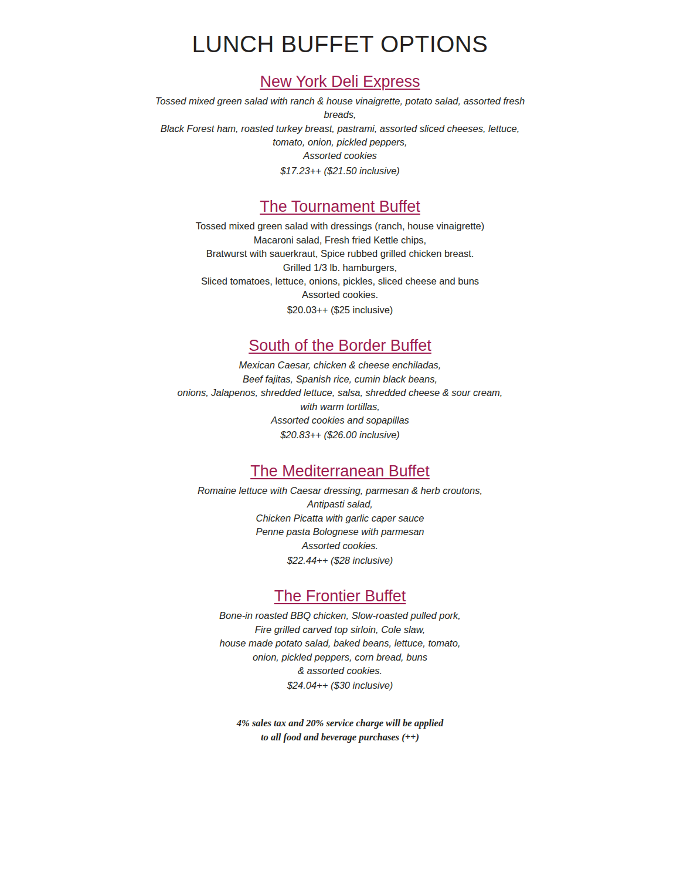LUNCH BUFFET OPTIONS
New York Deli Express
Tossed mixed green salad with ranch & house vinaigrette, potato salad, assorted fresh breads,
Black Forest ham, roasted turkey breast, pastrami, assorted sliced cheeses, lettuce,
tomato, onion, pickled peppers,
Assorted cookies
$17.23++ ($21.50 inclusive)
The Tournament Buffet
Tossed mixed green salad with dressings (ranch, house vinaigrette)
Macaroni salad, Fresh fried Kettle chips,
Bratwurst with sauerkraut, Spice rubbed grilled chicken breast.
Grilled 1/3 lb. hamburgers,
Sliced tomatoes, lettuce, onions, pickles, sliced cheese and buns
Assorted cookies.
$20.03++ ($25 inclusive)
South of the Border Buffet
Mexican Caesar, chicken & cheese enchiladas,
Beef fajitas, Spanish rice, cumin black beans,
onions, Jalapenos, shredded lettuce, salsa, shredded cheese & sour cream,
with warm tortillas,
Assorted cookies and sopapillas
$20.83++ ($26.00 inclusive)
The Mediterranean Buffet
Romaine lettuce with Caesar dressing, parmesan & herb croutons,
Antipasti salad,
Chicken Picatta with garlic caper sauce
Penne pasta Bolognese with parmesan
Assorted cookies.
$22.44++ ($28 inclusive)
The Frontier Buffet
Bone-in roasted BBQ chicken, Slow-roasted pulled pork,
Fire grilled carved top sirloin, Cole slaw,
house made potato salad, baked beans, lettuce, tomato,
onion, pickled peppers, corn bread, buns
& assorted cookies.
$24.04++ ($30 inclusive)
4% sales tax and 20% service charge will be applied
to all food and beverage purchases (++)